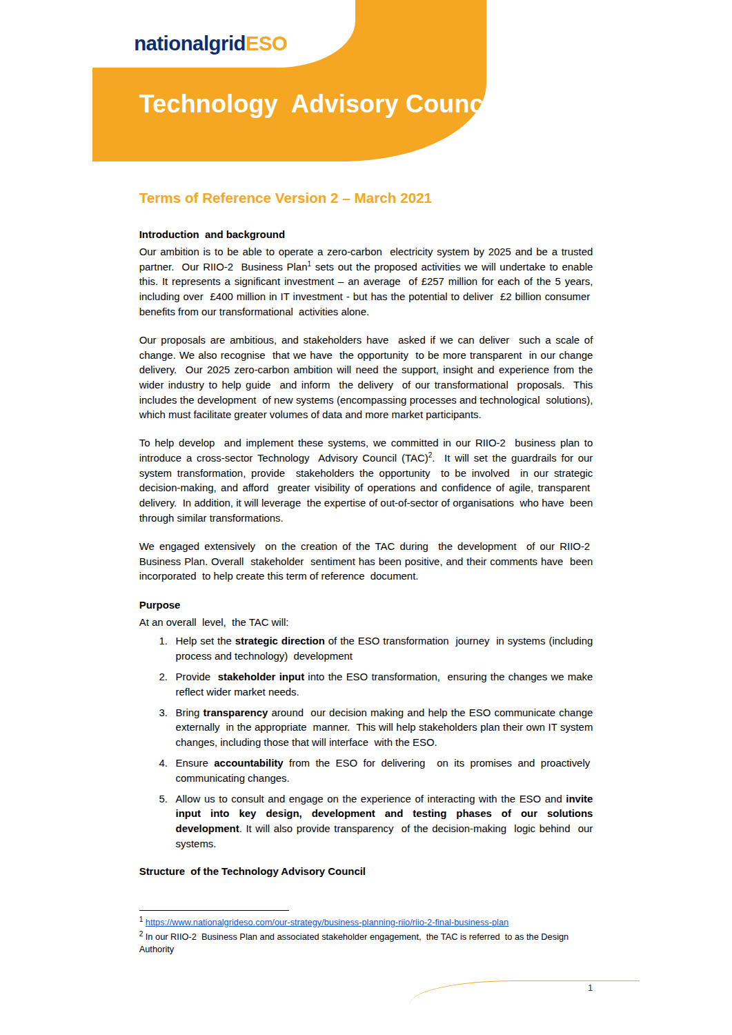national grid ESO
Technology Advisory Council
Terms of Reference Version 2 – March 2021
Introduction and background
Our ambition is to be able to operate a zero-carbon electricity system by 2025 and be a trusted partner. Our RIIO-2 Business Plan1 sets out the proposed activities we will undertake to enable this. It represents a significant investment – an average of £257 million for each of the 5 years, including over £400 million in IT investment - but has the potential to deliver £2 billion consumer benefits from our transformational activities alone.
Our proposals are ambitious, and stakeholders have asked if we can deliver such a scale of change. We also recognise that we have the opportunity to be more transparent in our change delivery. Our 2025 zero-carbon ambition will need the support, insight and experience from the wider industry to help guide and inform the delivery of our transformational proposals. This includes the development of new systems (encompassing processes and technological solutions), which must facilitate greater volumes of data and more market participants.
To help develop and implement these systems, we committed in our RIIO-2 business plan to introduce a cross-sector Technology Advisory Council (TAC)2. It will set the guardrails for our system transformation, provide stakeholders the opportunity to be involved in our strategic decision-making, and afford greater visibility of operations and confidence of agile, transparent delivery. In addition, it will leverage the expertise of out-of-sector of organisations who have been through similar transformations.
We engaged extensively on the creation of the TAC during the development of our RIIO-2 Business Plan. Overall stakeholder sentiment has been positive, and their comments have been incorporated to help create this term of reference document.
Purpose
At an overall level, the TAC will:
Help set the strategic direction of the ESO transformation journey in systems (including process and technology) development
Provide stakeholder input into the ESO transformation, ensuring the changes we make reflect wider market needs.
Bring transparency around our decision making and help the ESO communicate change externally in the appropriate manner. This will help stakeholders plan their own IT system changes, including those that will interface with the ESO.
Ensure accountability from the ESO for delivering on its promises and proactively communicating changes.
Allow us to consult and engage on the experience of interacting with the ESO and invite input into key design, development and testing phases of our solutions development. It will also provide transparency of the decision-making logic behind our systems.
Structure of the Technology Advisory Council
1 https://www.nationalgrideso.com/our-strategy/business-planning-riio/riio-2-final-business-plan
2 In our RIIO-2 Business Plan and associated stakeholder engagement, the TAC is referred to as the Design Authority
1